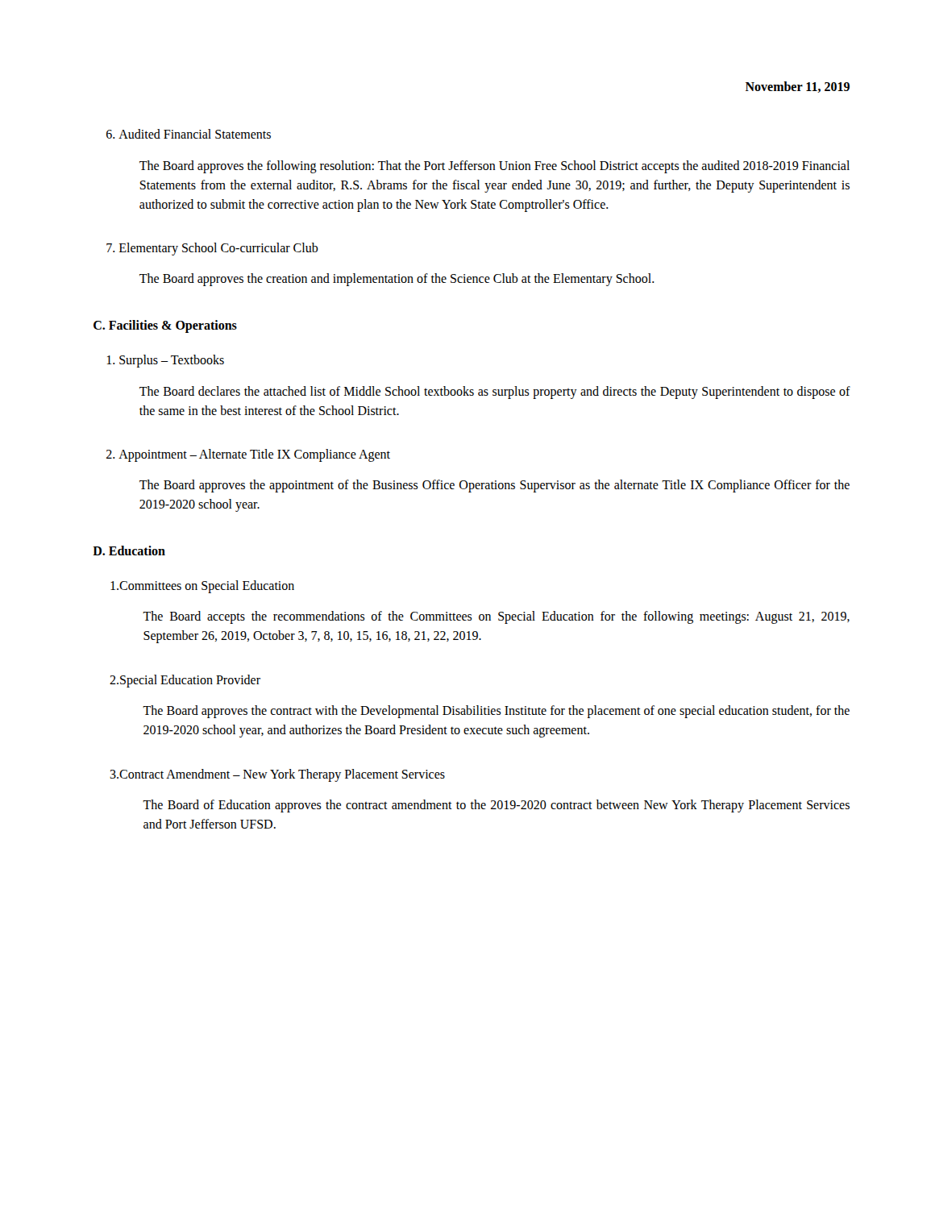November 11, 2019
6.
Audited Financial Statements
The Board approves the following resolution: That the Port Jefferson Union Free School District accepts the audited 2018-2019 Financial Statements from the external auditor, R.S. Abrams for the fiscal year ended June 30, 2019; and further, the Deputy Superintendent is authorized to submit the corrective action plan to the New York State Comptroller's Office.
7.
Elementary School Co-curricular Club
The Board approves the creation and implementation of the Science Club at the Elementary School.
C. Facilities & Operations
1.
Surplus – Textbooks
The Board declares the attached list of Middle School textbooks as surplus property and directs the Deputy Superintendent to dispose of the same in the best interest of the School District.
2.
Appointment – Alternate Title IX Compliance Agent
The Board approves the appointment of the Business Office Operations Supervisor as the alternate Title IX Compliance Officer for the 2019-2020 school year.
D. Education
1.
Committees on Special Education
The Board accepts the recommendations of the Committees on Special Education for the following meetings: August 21, 2019, September 26, 2019, October 3, 7, 8, 10, 15, 16, 18, 21, 22, 2019.
2.
Special Education Provider
The Board approves the contract with the Developmental Disabilities Institute for the placement of one special education student, for the 2019-2020 school year, and authorizes the Board President to execute such agreement.
3.
Contract Amendment – New York Therapy Placement Services
The Board of Education approves the contract amendment to the 2019-2020 contract between New York Therapy Placement Services and Port Jefferson UFSD.